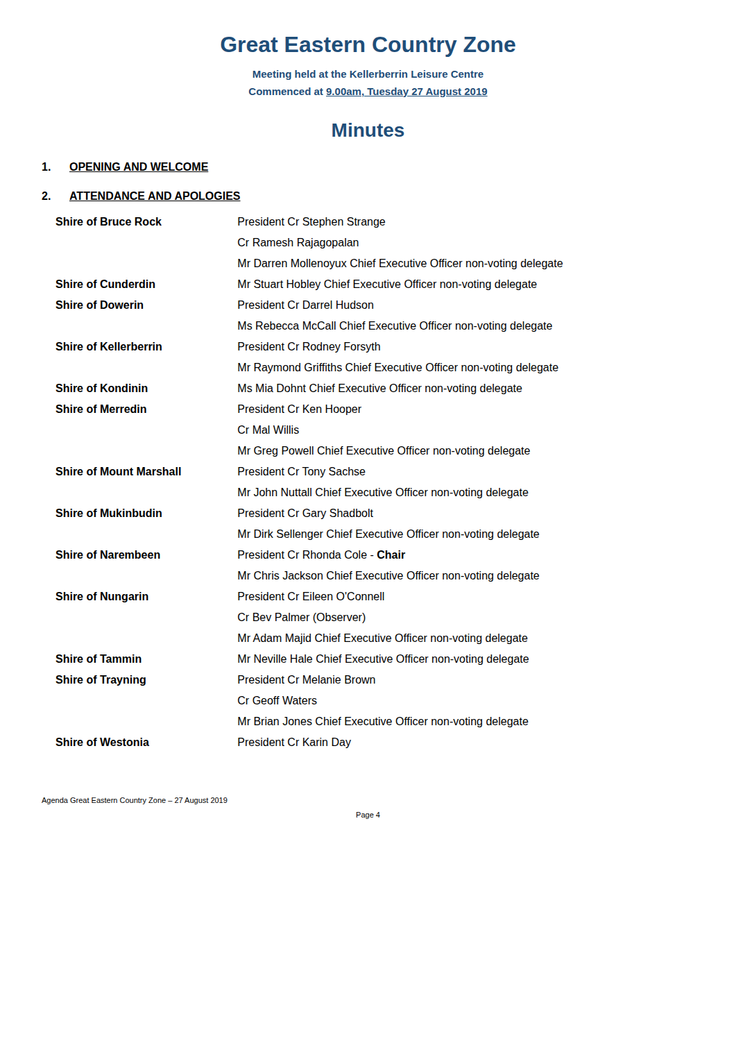Great Eastern Country Zone
Meeting held at the Kellerberrin Leisure Centre
Commenced at 9.00am, Tuesday 27 August 2019
Minutes
1. OPENING AND WELCOME
2. ATTENDANCE AND APOLOGIES
| Shire of Bruce Rock | President Cr Stephen Strange |
| | Cr Ramesh Rajagopalan |
| | Mr Darren Mollenoyux Chief Executive Officer non-voting delegate |
| Shire of Cunderdin | Mr Stuart Hobley Chief Executive Officer non-voting delegate |
| Shire of Dowerin | President Cr Darrel Hudson |
| | Ms Rebecca McCall Chief Executive Officer non-voting delegate |
| Shire of Kellerberrin | President Cr Rodney Forsyth |
| | Mr Raymond Griffiths Chief Executive Officer non-voting delegate |
| Shire of Kondinin | Ms Mia Dohnt Chief Executive Officer non-voting delegate |
| Shire of Merredin | President Cr Ken Hooper |
| | Cr Mal Willis |
| | Mr Greg Powell Chief Executive Officer non-voting delegate |
| Shire of Mount Marshall | President Cr Tony Sachse |
| | Mr John Nuttall Chief Executive Officer non-voting delegate |
| Shire of Mukinbudin | President Cr Gary Shadbolt |
| | Mr Dirk Sellenger Chief Executive Officer non-voting delegate |
| Shire of Narembeen | President Cr Rhonda Cole - Chair |
| | Mr Chris Jackson Chief Executive Officer non-voting delegate |
| Shire of Nungarin | President Cr Eileen O'Connell |
| | Cr Bev Palmer (Observer) |
| | Mr Adam Majid Chief Executive Officer non-voting delegate |
| Shire of Tammin | Mr Neville Hale Chief Executive Officer non-voting delegate |
| Shire of Trayning | President Cr Melanie Brown |
| | Cr Geoff Waters |
| | Mr Brian Jones Chief Executive Officer non-voting delegate |
| Shire of Westonia | President Cr Karin Day |
Agenda Great Eastern Country Zone – 27 August 2019
Page 4